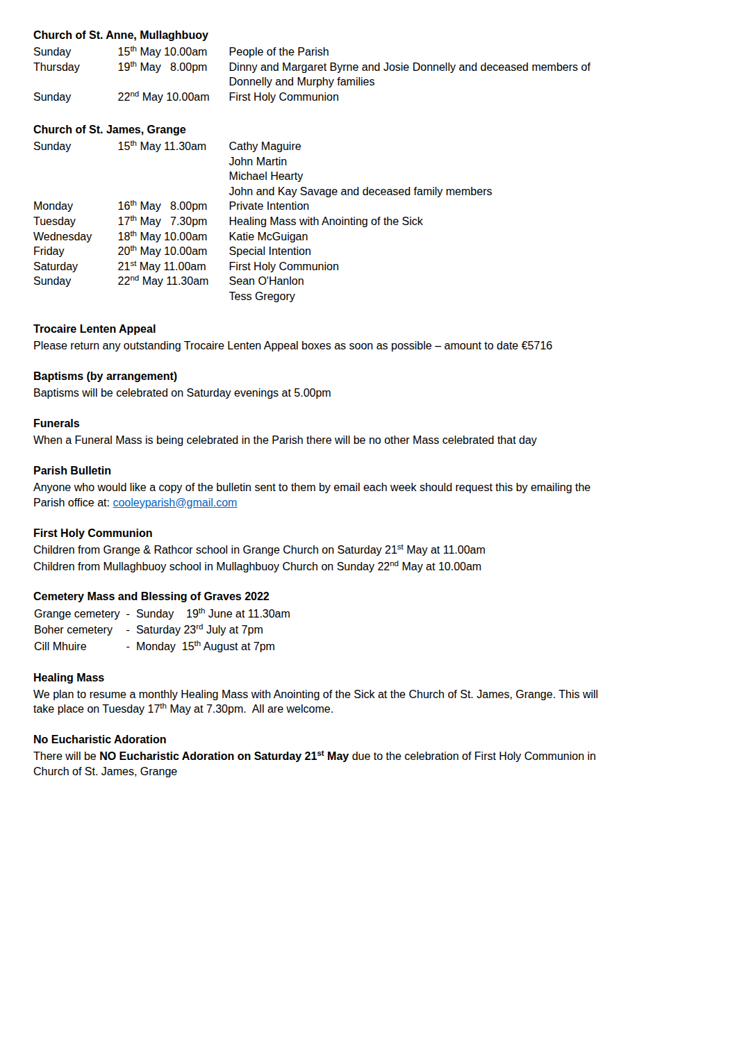Church of St. Anne, Mullaghbuoy
| Sunday | 15 th May 10.00am | People of the Parish |
| Thursday | 19 th May 8.00pm | Dinny and Margaret Byrne and Josie Donnelly and deceased members of Donnelly and Murphy families |
| Sunday | 22 nd May 10.00am | First Holy Communion |
Church of St. James, Grange
| Sunday | 15 th May 11.30am | Cathy Maguire |
| | | John Martin |
| | | Michael Hearty |
| | | John and Kay Savage and deceased family members |
| Monday | 16 th May 8.00pm | Private Intention |
| Tuesday | 17 th May 7.30pm | Healing Mass with Anointing of the Sick |
| Wednesday | 18 th May 10.00am | Katie McGuigan |
| Friday | 20 th May 10.00am | Special Intention |
| Saturday | 21 st May 11.00am | First Holy Communion |
| Sunday | 22 nd May 11.30am | Sean O'Hanlon |
| | | Tess Gregory |
Trocaire Lenten Appeal
Please return any outstanding Trocaire Lenten Appeal boxes as soon as possible – amount to date €5716
Baptisms (by arrangement)
Baptisms will be celebrated on Saturday evenings at 5.00pm
Funerals
When a Funeral Mass is being celebrated in the Parish there will be no other Mass celebrated that day
Parish Bulletin
Anyone who would like a copy of the bulletin sent to them by email each week should request this by emailing the Parish office at: cooleyparish@gmail.com
First Holy Communion
Children from Grange & Rathcor school in Grange Church on Saturday 21st May at 11.00am
Children from Mullaghbuoy school in Mullaghbuoy Church on Sunday 22nd May at 10.00am
Cemetery Mass and Blessing of Graves 2022
| Grange cemetery | - | Sunday 19 th June at 11.30am |
| Boher cemetery | - | Saturday 23 rd July at 7pm |
| Cill Mhuire | - | Monday 15 th August at 7pm |
Healing Mass
We plan to resume a monthly Healing Mass with Anointing of the Sick at the Church of St. James, Grange. This will take place on Tuesday 17th May at 7.30pm. All are welcome.
No Eucharistic Adoration
There will be NO Eucharistic Adoration on Saturday 21st May due to the celebration of First Holy Communion in Church of St. James, Grange